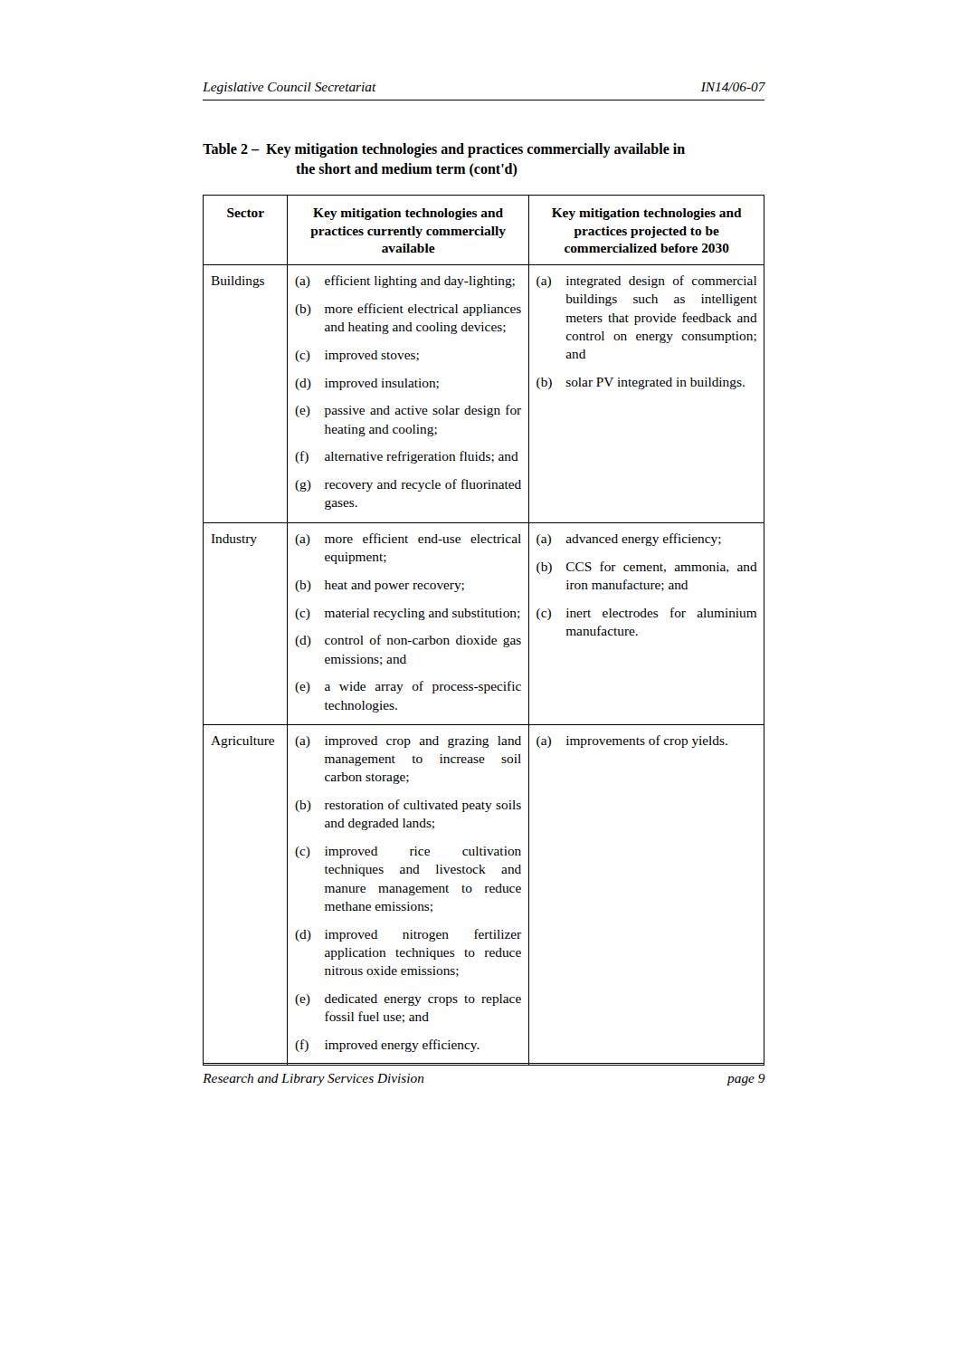Legislative Council Secretariat
IN14/06-07
Table 2 – Key mitigation technologies and practices commercially available in the short and medium term (cont'd)
| Sector | Key mitigation technologies and practices currently commercially available | Key mitigation technologies and practices projected to be commercialized before 2030 |
| --- | --- | --- |
| Buildings | (a) efficient lighting and day-lighting; (b) more efficient electrical appliances and heating and cooling devices; (c) improved stoves; (d) improved insulation; (e) passive and active solar design for heating and cooling; (f) alternative refrigeration fluids; and (g) recovery and recycle of fluorinated gases. | (a) integrated design of commercial buildings such as intelligent meters that provide feedback and control on energy consumption; and (b) solar PV integrated in buildings. |
| Industry | (a) more efficient end-use electrical equipment; (b) heat and power recovery; (c) material recycling and substitution; (d) control of non-carbon dioxide gas emissions; and (e) a wide array of process-specific technologies. | (a) advanced energy efficiency; (b) CCS for cement, ammonia, and iron manufacture; and (c) inert electrodes for aluminium manufacture. |
| Agriculture | (a) improved crop and grazing land management to increase soil carbon storage; (b) restoration of cultivated peaty soils and degraded lands; (c) improved rice cultivation techniques and livestock and manure management to reduce methane emissions; (d) improved nitrogen fertilizer application techniques to reduce nitrous oxide emissions; (e) dedicated energy crops to replace fossil fuel use; and (f) improved energy efficiency. | (a) improvements of crop yields. |
Research and Library Services Division
page 9